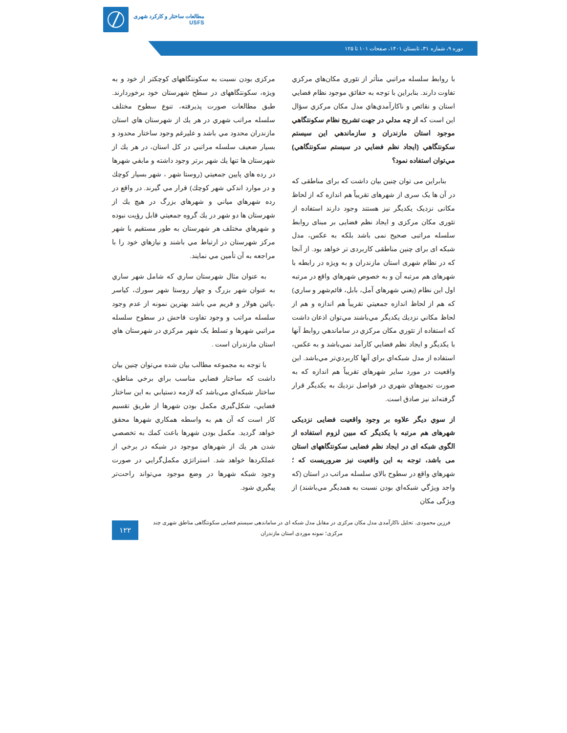مطالعات ساختار و کارکرد شهری
USFS
دوره ۹، شماره ۳۱، تابستان ۱۴۰۱، صفحات ۱۰۱ تا ۱۲۵
با روابط سلسله مراتبي متأثر از تئوري مکان‌هاي مرکزي تفاوت دارند. بنابراين با توجه به حقائق موجود نظام فضايي استان و نقائص و ناکارآمدي‌هاي مدل مکان مرکزي سؤال اين است که از چه مدلي در جهت تشريح نظام سکونتگاهي موجود استان مازندران و سازماندهي اين سيستم سکونتگاهي (ايجاد نظم فضايي در سيستم سکونتگاهي) مي‌توان استفاده نمود؟
بنابراين می توان چنين بيان داشت که برای مناطقی که در آن ها يک سری از شهرهای تقريباً هم اندازه که از لحاظ مکانی نزديک يکديگر نيز هستند وجود دارند استفاده از تئوری مکان مرکزی و ايجاد نظم فضايی بر مبنای روابط سلسله مراتبی صحيح نمی باشد بلکه به عکس، مدل شبکه ای برای چنين مناطقی کاربردی تر خواهد بود. از آنجا که در نظام شهری استان مازندران و به ويژه در رابطه با شهرهای هم مرتبه آن و به خصوص شهرهاي واقع در مرتبه اول اين نظام (يعني شهرهاي آمل، بابل، قائم‌شهر و ساري) که هم از لحاظ اندازه جمعيتي تقريباً هم اندازه و هم از لحاظ مکاني نزديك يکديگر مي‌باشند مي‌توان اذعان داشت که استفاده از تئوري مکان مرکزي در ساماندهي روابط آنها با يکديگر و ايجاد نظم فضايي کارآمد نمي‌باشد و به عکس، استفاده از مدل شبکه‌اي براي آنها کاربردي‌تر مي‌باشد. اين واقعيت در مورد ساير شهرهاي تقريباً هم اندازه که به صورت تجمع‌هاي شهري در فواصل نزديك به يکديگر قرار گرفته‌اند نيز صادق است.
از سوي ديگر علاوه بر وجود واقعيت فضايی نزديکی شهرهای هم مرتبه با يکديگر که مبين لزوم استفاده از الگوی شبکه ای در ايجاد نظم فضايی سکونتگاههای استان می باشد، توجه به اين واقعيت نيز ضروريست که ؛ شهرهاي واقع در سطوح بالاي سلسله مراتب در استان (که واجد ويژگي شبکه‌اي بودن نسبت به همديگر مي‌باشند) از ويژگی مکان
مرکزی بودن نسبت به سکونتگاههای کوچکتر از خود و به ويژه، سکونتگاههای در سطح شهرستان خود برخوردارند. طبق مطالعات صورت پذيرفته، تنوع سطوح مختلف سلسله مراتب شهري در هر يك از شهرستان هاي استان مازندران محدود مي باشد و عليرغم وجود ساختار محدود و بسيار ضعيف سلسله مراتبي در کل استان، در هر يك از شهرستان ها تنها يك شهر برتر وجود داشته و مابقي شهرها در رده هاي پايين جمعيتي (روستا شهر ، شهر بسيار کوچك و در موارد اندکي شهر کوچك) قرار مي گيرند. در واقع در رده شهرهاي مياني و شهرهاي بزرگ در هيچ يك از شهرستان ها دو شهر در يك گروه جمعيتي قابل رؤيت نبوده و شهرهاي مختلف هر شهرستان به طور مستقيم با شهر مرکز شهرستان در ارتباط مي باشند و نيازهاي خود را با مراجعه به آن تأمين مي نمايند.
به عنوان مثال شهرستان ساري که شامل شهر ساري به عنوان شهر بزرگ و چهار روستا شهر سورك، کياسر ،پائين هولار و فريم مي باشد بهترين نمونه از عدم وجود سلسله مراتب و وجود تفاوت فاحش در سطوح سلسله مراتبي شهرها و تسلط يک شهر مرکزي در شهرستان هاي استان مازندران است .
با توجه به مجموعه مطالب بيان شده مي‌توان چنين بيان داشت که ساختار فضايي مناسب براي برخي مناطق، ساختار شبکه‌اي مي‌باشد که لازمه دستيابي به اين ساختار فضايي، شکل‌گيري مکمل بودن شهرها از طريق تقسيم کار است که آن هم به واسطه همکاري شهرها محقق خواهد گرديد. مکمل بودن شهرها باعث کمك به تخصصي شدن هر يك از شهرهاي موجود در شبکه در برخي از عملکردها خواهد شد. استراتژي مکمل‌گرايي در صورت وجود شبکه شهرها در وضع موجود مي‌تواند راحت‌تر پيگيري شود.
۱۲۲
فرزین محمودی. تحلیل ناکارآمدی مدل مکان مرکزی در مقابل مدل شبکه ای در ساماندهی سیستم فضایی سکونتگاهی مناطق شهری چند
مرکزی؛ نمونه موردی استان مازندران